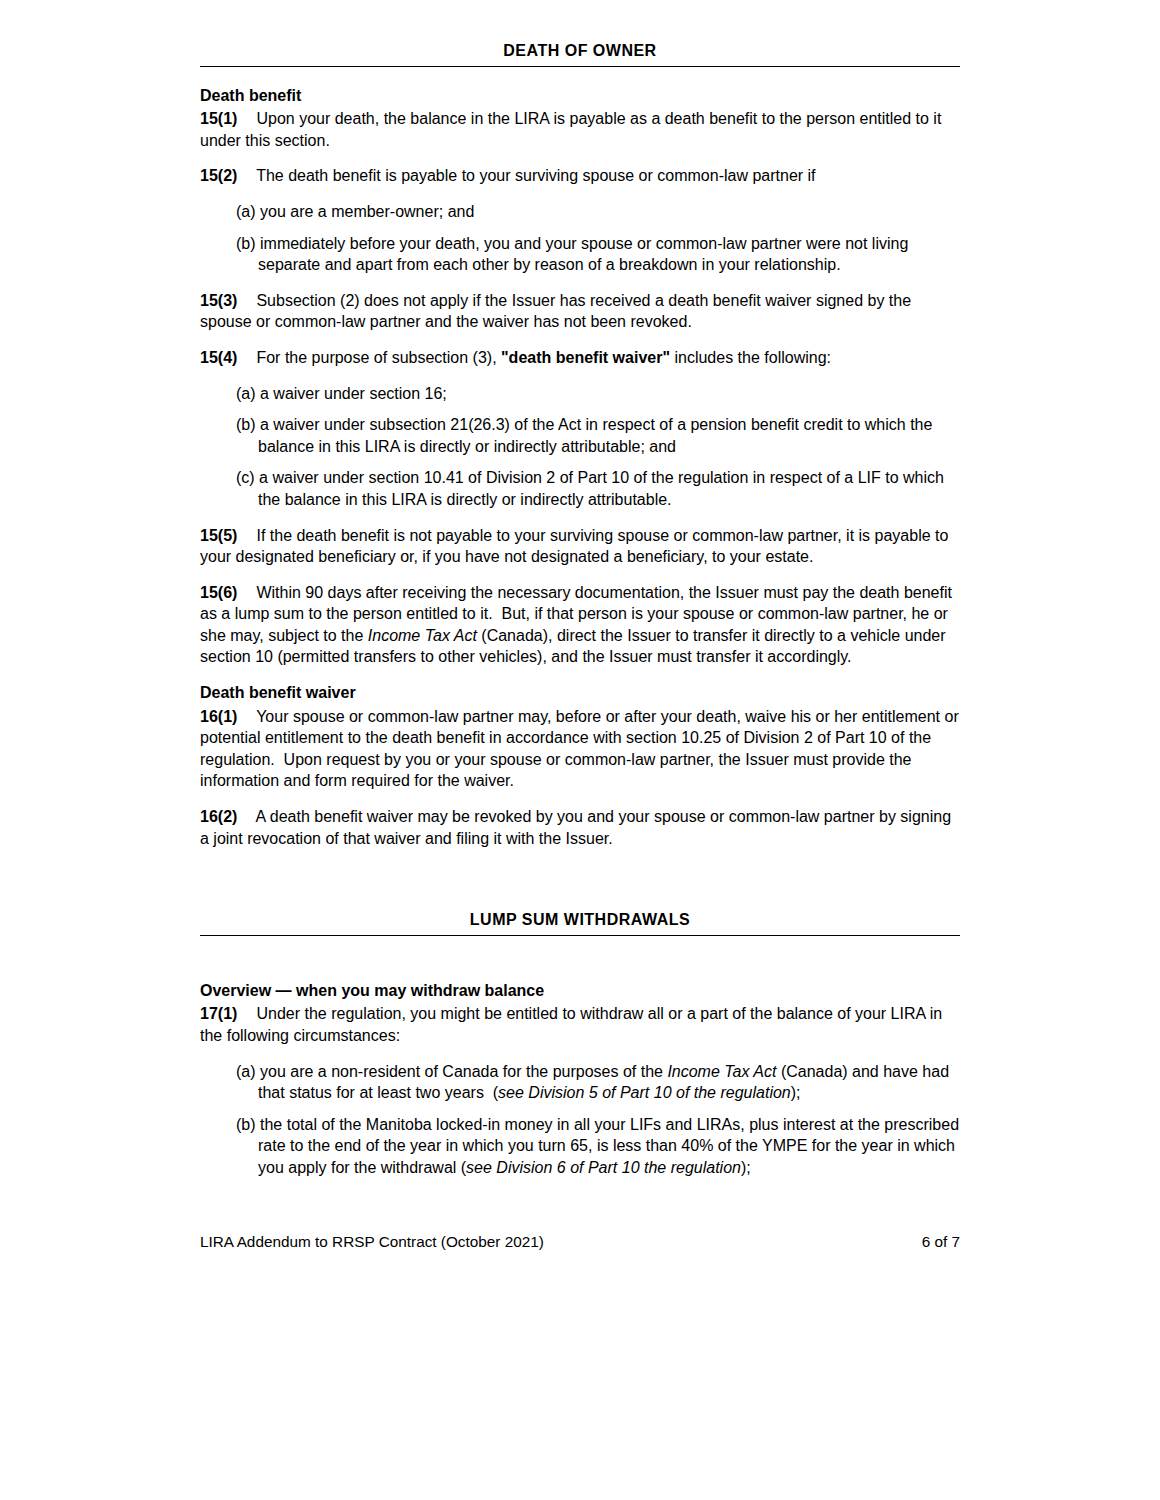DEATH OF OWNER
Death benefit
15(1) Upon your death, the balance in the LIRA is payable as a death benefit to the person entitled to it under this section.
15(2) The death benefit is payable to your surviving spouse or common-law partner if
(a) you are a member-owner; and
(b) immediately before your death, you and your spouse or common-law partner were not living separate and apart from each other by reason of a breakdown in your relationship.
15(3) Subsection (2) does not apply if the Issuer has received a death benefit waiver signed by the spouse or common-law partner and the waiver has not been revoked.
15(4) For the purpose of subsection (3), "death benefit waiver" includes the following:
(a) a waiver under section 16;
(b) a waiver under subsection 21(26.3) of the Act in respect of a pension benefit credit to which the balance in this LIRA is directly or indirectly attributable; and
(c) a waiver under section 10.41 of Division 2 of Part 10 of the regulation in respect of a LIF to which the balance in this LIRA is directly or indirectly attributable.
15(5) If the death benefit is not payable to your surviving spouse or common-law partner, it is payable to your designated beneficiary or, if you have not designated a beneficiary, to your estate.
15(6) Within 90 days after receiving the necessary documentation, the Issuer must pay the death benefit as a lump sum to the person entitled to it. But, if that person is your spouse or common-law partner, he or she may, subject to the Income Tax Act (Canada), direct the Issuer to transfer it directly to a vehicle under section 10 (permitted transfers to other vehicles), and the Issuer must transfer it accordingly.
Death benefit waiver
16(1) Your spouse or common-law partner may, before or after your death, waive his or her entitlement or potential entitlement to the death benefit in accordance with section 10.25 of Division 2 of Part 10 of the regulation. Upon request by you or your spouse or common-law partner, the Issuer must provide the information and form required for the waiver.
16(2) A death benefit waiver may be revoked by you and your spouse or common-law partner by signing a joint revocation of that waiver and filing it with the Issuer.
LUMP SUM WITHDRAWALS
Overview — when you may withdraw balance
17(1) Under the regulation, you might be entitled to withdraw all or a part of the balance of your LIRA in the following circumstances:
(a) you are a non-resident of Canada for the purposes of the Income Tax Act (Canada) and have had that status for at least two years (see Division 5 of Part 10 of the regulation);
(b) the total of the Manitoba locked-in money in all your LIFs and LIRAs, plus interest at the prescribed rate to the end of the year in which you turn 65, is less than 40% of the YMPE for the year in which you apply for the withdrawal (see Division 6 of Part 10 the regulation);
LIRA Addendum to RRSP Contract (October 2021) 6 of 7